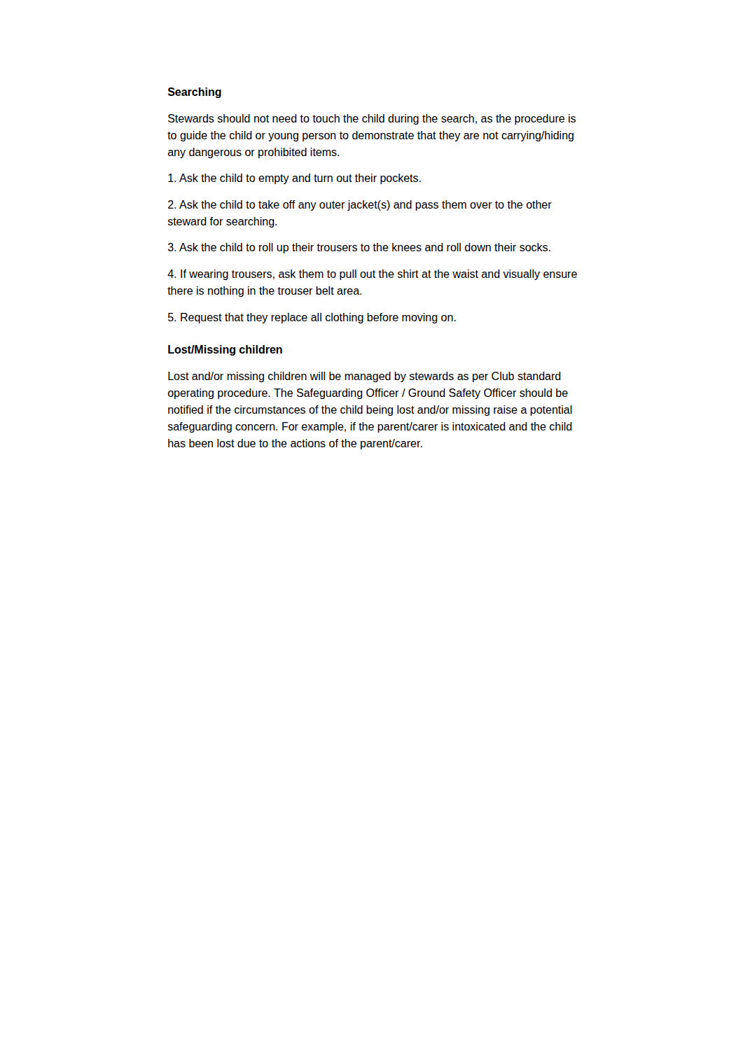Searching
Stewards should not need to touch the child during the search, as the procedure is to guide the child or young person to demonstrate that they are not carrying/hiding any dangerous or prohibited items.
1. Ask the child to empty and turn out their pockets.
2. Ask the child to take off any outer jacket(s) and pass them over to the other steward for searching.
3. Ask the child to roll up their trousers to the knees and roll down their socks.
4. If wearing trousers, ask them to pull out the shirt at the waist and visually ensure there is nothing in the trouser belt area.
5. Request that they replace all clothing before moving on.
Lost/Missing children
Lost and/or missing children will be managed by stewards as per Club standard operating procedure. The Safeguarding Officer / Ground Safety Officer should be notified if the circumstances of the child being lost and/or missing raise a potential safeguarding concern. For example, if the parent/carer is intoxicated and the child has been lost due to the actions of the parent/carer.